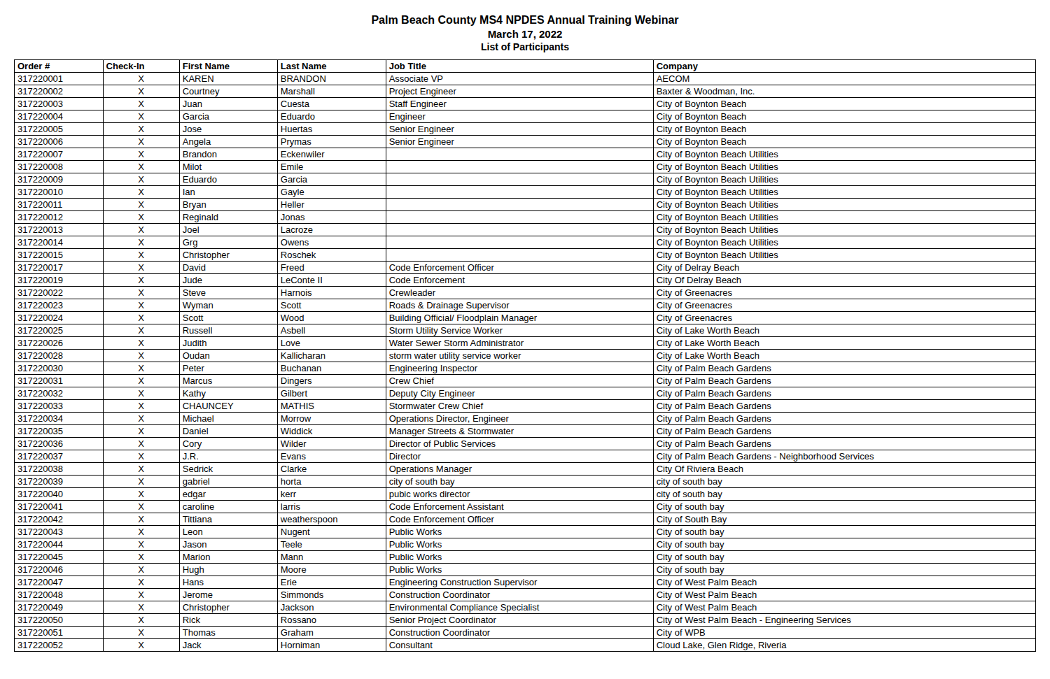Palm Beach County MS4 NPDES Annual Training Webinar
March 17, 2022
List of Participants
| Order # | Check-In | First Name | Last Name | Job Title | Company |
| --- | --- | --- | --- | --- | --- |
| 317220001 | X | KAREN | BRANDON | Associate VP | AECOM |
| 317220002 | X | Courtney | Marshall | Project Engineer | Baxter & Woodman, Inc. |
| 317220003 | X | Juan | Cuesta | Staff Engineer | City of Boynton Beach |
| 317220004 | X | Garcia | Eduardo | Engineer | City of Boynton Beach |
| 317220005 | X | Jose | Huertas | Senior Engineer | City of Boynton Beach |
| 317220006 | X | Angela | Prymas | Senior Engineer | City of Boynton Beach |
| 317220007 | X | Brandon | Eckenwiler | | City of Boynton Beach Utilities |
| 317220008 | X | Milot | Emile | | City of Boynton Beach Utilities |
| 317220009 | X | Eduardo | Garcia | | City of Boynton Beach Utilities |
| 317220010 | X | Ian | Gayle | | City of Boynton Beach Utilities |
| 317220011 | X | Bryan | Heller | | City of Boynton Beach Utilities |
| 317220012 | X | Reginald | Jonas | | City of Boynton Beach Utilities |
| 317220013 | X | Joel | Lacroze | | City of Boynton Beach Utilities |
| 317220014 | X | Grg | Owens | | City of Boynton Beach Utilities |
| 317220015 | X | Christopher | Roschek | | City of Boynton Beach Utilities |
| 317220017 | X | David | Freed | Code Enforcement Officer | City of Delray Beach |
| 317220019 | X | Jude | LeConte II | Code Enforcement | City Of Delray Beach |
| 317220022 | X | Steve | Harnois | Crewleader | City of Greenacres |
| 317220023 | X | Wyman | Scott | Roads & Drainage Supervisor | City of Greenacres |
| 317220024 | X | Scott | Wood | Building Official/ Floodplain Manager | City of Greenacres |
| 317220025 | X | Russell | Asbell | Storm Utility Service Worker | City of Lake Worth Beach |
| 317220026 | X | Judith | Love | Water Sewer Storm Administrator | City of Lake Worth Beach |
| 317220028 | X | Oudan | Kallicharan | storm water utility service worker | City of Lake Worth Beach |
| 317220030 | X | Peter | Buchanan | Engineering Inspector | City of Palm Beach Gardens |
| 317220031 | X | Marcus | Dingers | Crew Chief | City of Palm Beach Gardens |
| 317220032 | X | Kathy | Gilbert | Deputy City Engineer | City of Palm Beach Gardens |
| 317220033 | X | CHAUNCEY | MATHIS | Stormwater Crew Chief | City of Palm Beach Gardens |
| 317220034 | X | Michael | Morrow | Operations Director, Engineer | City of Palm Beach Gardens |
| 317220035 | X | Daniel | Widdick | Manager Streets & Stormwater | City of Palm Beach Gardens |
| 317220036 | X | Cory | Wilder | Director of Public Services | City of Palm Beach Gardens |
| 317220037 | X | J.R. | Evans | Director | City of Palm Beach Gardens - Neighborhood Services |
| 317220038 | X | Sedrick | Clarke | Operations Manager | City Of Riviera Beach |
| 317220039 | X | gabriel | horta | city of south bay | city of south bay |
| 317220040 | X | edgar | kerr | pubic works director | city of south bay |
| 317220041 | X | caroline | larris | Code Enforcement Assistant | City of south bay |
| 317220042 | X | Tittiana | weatherspoon | Code Enforcement Officer | City of South Bay |
| 317220043 | X | Leon | Nugent | Public Works | City of south bay |
| 317220044 | X | Jason | Teele | Public Works | City of south bay |
| 317220045 | X | Marion | Mann | Public Works | City of south bay |
| 317220046 | X | Hugh | Moore | Public Works | City of south bay |
| 317220047 | X | Hans | Erie | Engineering Construction Supervisor | City of West Palm Beach |
| 317220048 | X | Jerome | Simmonds | Construction Coordinator | City of West Palm Beach |
| 317220049 | X | Christopher | Jackson | Environmental Compliance Specialist | City of West Palm Beach |
| 317220050 | X | Rick | Rossano | Senior Project Coordinator | City of West Palm Beach - Engineering Services |
| 317220051 | X | Thomas | Graham | Construction Coordinator | City of WPB |
| 317220052 | X | Jack | Horniman | Consultant | Cloud Lake, Glen Ridge, Riveria |